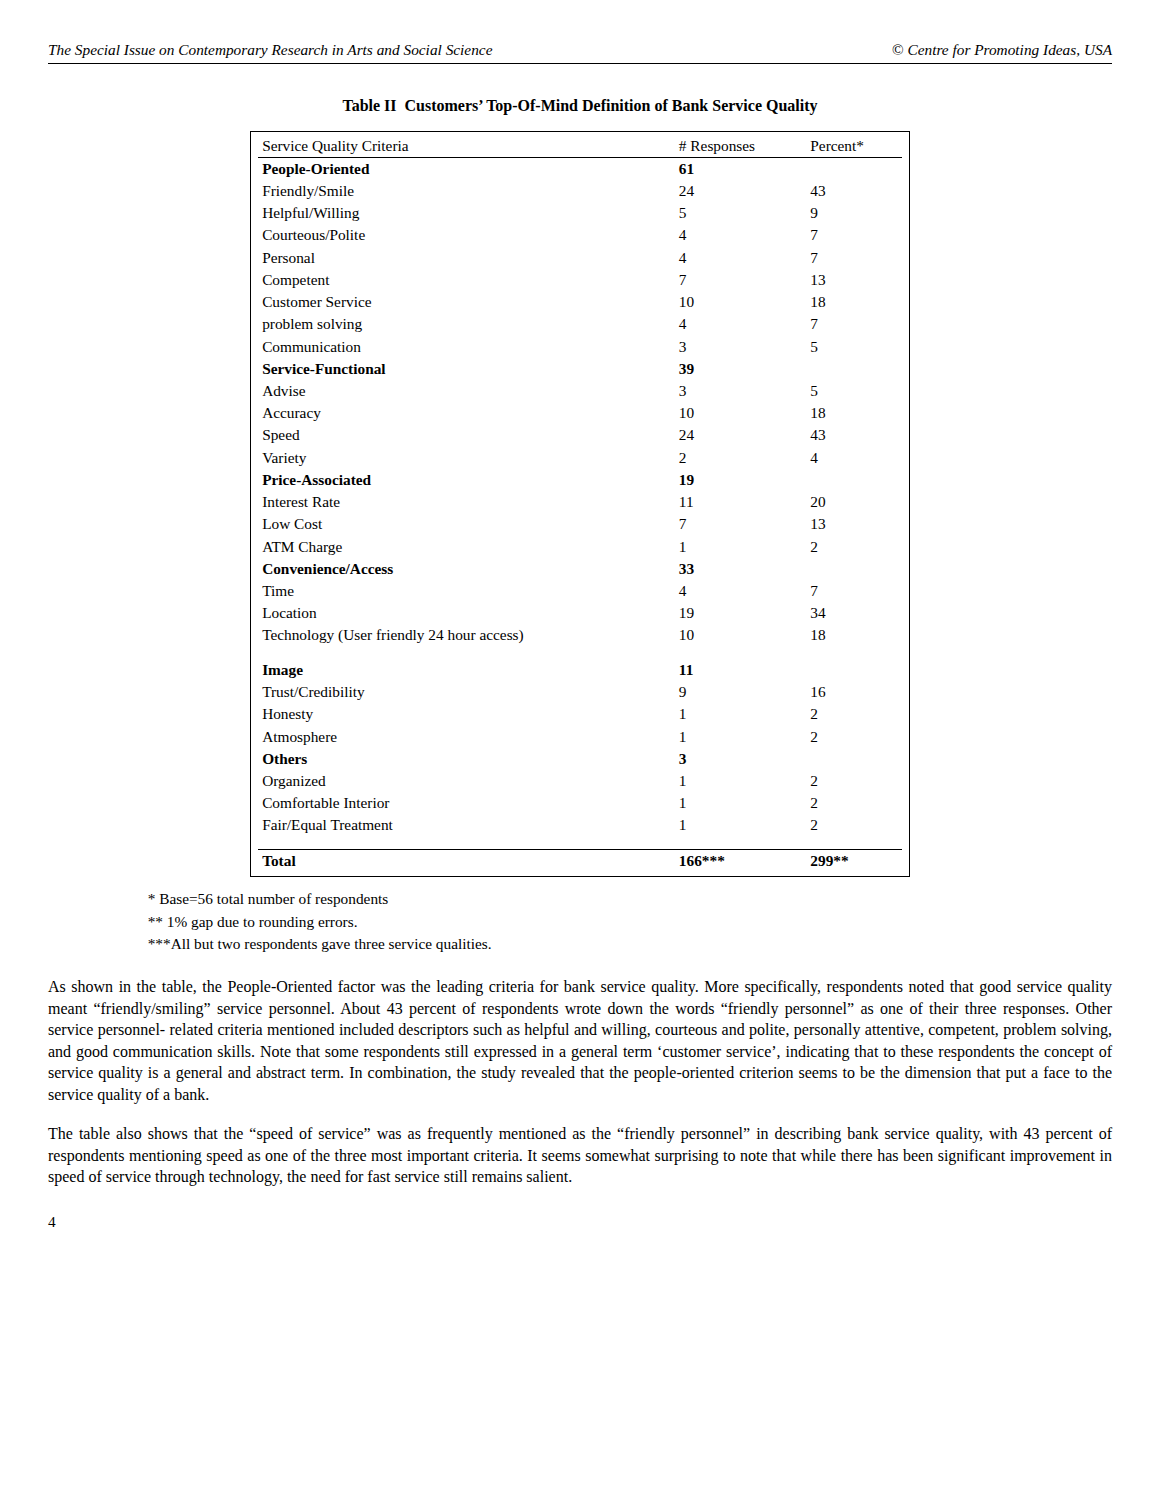The Special Issue on Contemporary Research in Arts and Social Science © Centre for Promoting Ideas, USA
Table II Customers’ Top-Of-Mind Definition of Bank Service Quality
| Service Quality Criteria | # Responses | Percent* |
| --- | --- | --- |
| People-Oriented | 61 | |
| Friendly/Smile | 24 | 43 |
| Helpful/Willing | 5 | 9 |
| Courteous/Polite | 4 | 7 |
| Personal | 4 | 7 |
| Competent | 7 | 13 |
| Customer Service | 10 | 18 |
| problem solving | 4 | 7 |
| Communication | 3 | 5 |
| Service-Functional | 39 | |
| Advise | 3 | 5 |
| Accuracy | 10 | 18 |
| Speed | 24 | 43 |
| Variety | 2 | 4 |
| Price-Associated | 19 | |
| Interest Rate | 11 | 20 |
| Low Cost | 7 | 13 |
| ATM Charge | 1 | 2 |
| Convenience/Access | 33 | |
| Time | 4 | 7 |
| Location | 19 | 34 |
| Technology (User friendly 24 hour access) | 10 | 18 |
| Image | 11 | |
| Trust/Credibility | 9 | 16 |
| Honesty | 1 | 2 |
| Atmosphere | 1 | 2 |
| Others | 3 | |
| Organized | 1 | 2 |
| Comfortable Interior | 1 | 2 |
| Fair/Equal Treatment | 1 | 2 |
| Total | 166*** | 299** |
* Base=56 total number of respondents
** 1% gap due to rounding errors.
***All but two respondents gave three service qualities.
As shown in the table, the People-Oriented factor was the leading criteria for bank service quality. More specifically, respondents noted that good service quality meant “friendly/smiling” service personnel. About 43 percent of respondents wrote down the words “friendly personnel” as one of their three responses. Other service personnel- related criteria mentioned included descriptors such as helpful and willing, courteous and polite, personally attentive, competent, problem solving, and good communication skills. Note that some respondents still expressed in a general term ‘customer service’, indicating that to these respondents the concept of service quality is a general and abstract term. In combination, the study revealed that the people-oriented criterion seems to be the dimension that put a face to the service quality of a bank.
The table also shows that the “speed of service” was as frequently mentioned as the “friendly personnel” in describing bank service quality, with 43 percent of respondents mentioning speed as one of the three most important criteria. It seems somewhat surprising to note that while there has been significant improvement in speed of service through technology, the need for fast service still remains salient.
4